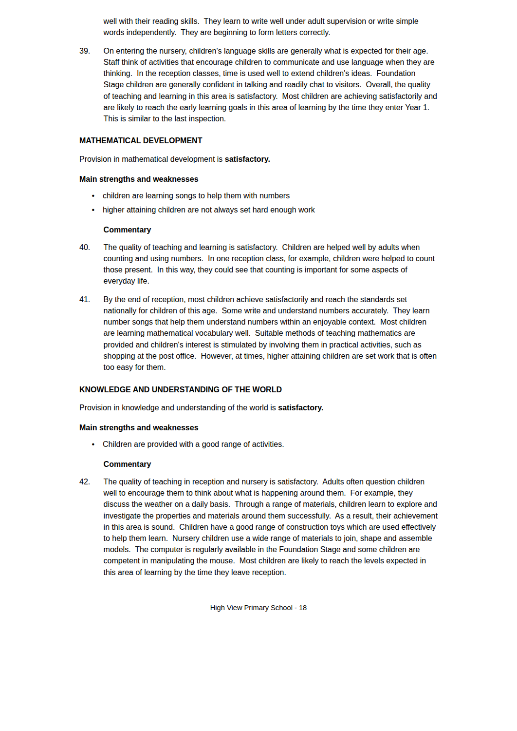well with their reading skills. They learn to write well under adult supervision or write simple words independently. They are beginning to form letters correctly.
39.
On entering the nursery, children's language skills are generally what is expected for their age. Staff think of activities that encourage children to communicate and use language when they are thinking. In the reception classes, time is used well to extend children's ideas. Foundation Stage children are generally confident in talking and readily chat to visitors. Overall, the quality of teaching and learning in this area is satisfactory. Most children are achieving satisfactorily and are likely to reach the early learning goals in this area of learning by the time they enter Year 1. This is similar to the last inspection.
Mathematical Development
Provision in mathematical development is satisfactory.
Main strengths and weaknesses
children are learning songs to help them with numbers
higher attaining children are not always set hard enough work
Commentary
40.
The quality of teaching and learning is satisfactory. Children are helped well by adults when counting and using numbers. In one reception class, for example, children were helped to count those present. In this way, they could see that counting is important for some aspects of everyday life.
41.
By the end of reception, most children achieve satisfactorily and reach the standards set nationally for children of this age. Some write and understand numbers accurately. They learn number songs that help them understand numbers within an enjoyable context. Most children are learning mathematical vocabulary well. Suitable methods of teaching mathematics are provided and children's interest is stimulated by involving them in practical activities, such as shopping at the post office. However, at times, higher attaining children are set work that is often too easy for them.
Knowledge and Understanding of the World
Provision in knowledge and understanding of the world is satisfactory.
Main strengths and weaknesses
Children are provided with a good range of activities.
Commentary
42.
The quality of teaching in reception and nursery is satisfactory. Adults often question children well to encourage them to think about what is happening around them. For example, they discuss the weather on a daily basis. Through a range of materials, children learn to explore and investigate the properties and materials around them successfully. As a result, their achievement in this area is sound. Children have a good range of construction toys which are used effectively to help them learn. Nursery children use a wide range of materials to join, shape and assemble models. The computer is regularly available in the Foundation Stage and some children are competent in manipulating the mouse. Most children are likely to reach the levels expected in this area of learning by the time they leave reception.
High View Primary School - 18